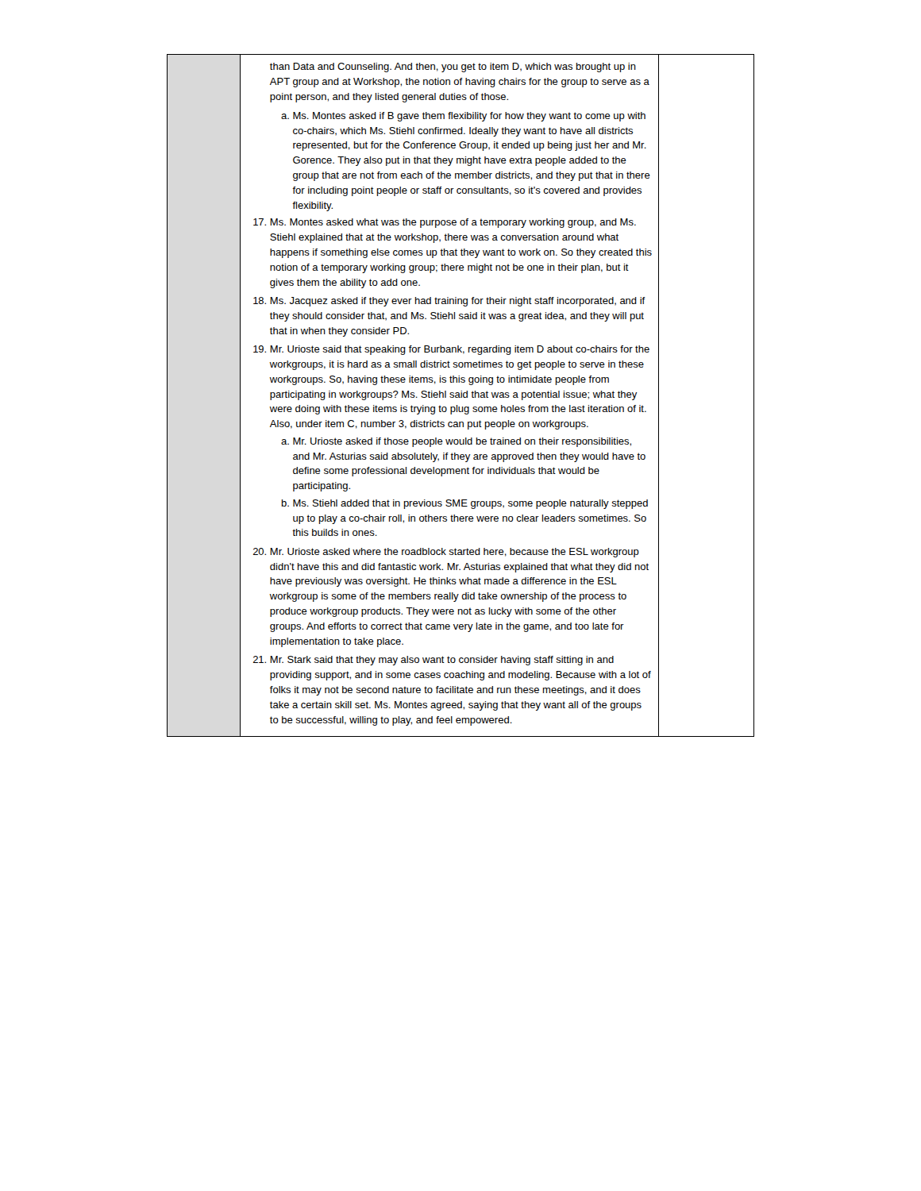| | than Data and Counseling. And then, you get to item D, which was brought up in APT group and at Workshop, the notion of having chairs for the group to serve as a point person, and they listed general duties of those. Ms. Montes asked if B gave them flexibility for how they want to come up with co-chairs, which Ms. Stiehl confirmed. Ideally they want to have all districts represented, but for the Conference Group, it ended up being just her and Mr. Gorence. They also put in that they might have extra people added to the group that are not from each of the member districts, and they put that in there for including point people or staff or consultants, so it's covered and provides flexibility. Ms. Montes asked what was the purpose of a temporary working group, and Ms. Stiehl explained that at the workshop, there was a conversation around what happens if something else comes up that they want to work on. So they created this notion of a temporary working group; there might not be one in their plan, but it gives them the ability to add one. Ms. Jacquez asked if they ever had training for their night staff incorporated, and if they should consider that, and Ms. Stiehl said it was a great idea, and they will put that in when they consider PD. Mr. Urioste said that speaking for Burbank, regarding item D about co-chairs for the workgroups, it is hard as a small district sometimes to get people to serve in these workgroups. So, having these items, is this going to intimidate people from participating in workgroups? Ms. Stiehl said that was a potential issue; what they were doing with these items is trying to plug some holes from the last iteration of it. Also, under item C, number 3, districts can put people on workgroups. Mr. Urioste asked if those people would be trained on their responsibilities, and Mr. Asturias said absolutely, if they are approved then they would have to define some professional development for individuals that would be participating. Ms. Stiehl added that in previous SME groups, some people naturally stepped up to play a co-chair roll, in others there were no clear leaders sometimes. So this builds in ones. Mr. Urioste asked where the roadblock started here, because the ESL workgroup didn't have this and did fantastic work. Mr. Asturias explained that what they did not have previously was oversight. He thinks what made a difference in the ESL workgroup is some of the members really did take ownership of the process to produce workgroup products. They were not as lucky with some of the other groups. And efforts to correct that came very late in the game, and too late for implementation to take place. Mr. Stark said that they may also want to consider having staff sitting in and providing support, and in some cases coaching and modeling. Because with a lot of folks it may not be second nature to facilitate and run these meetings, and it does take a certain skill set. Ms. Montes agreed, saying that they want all of the groups to be successful, willing to play, and feel empowered. | |